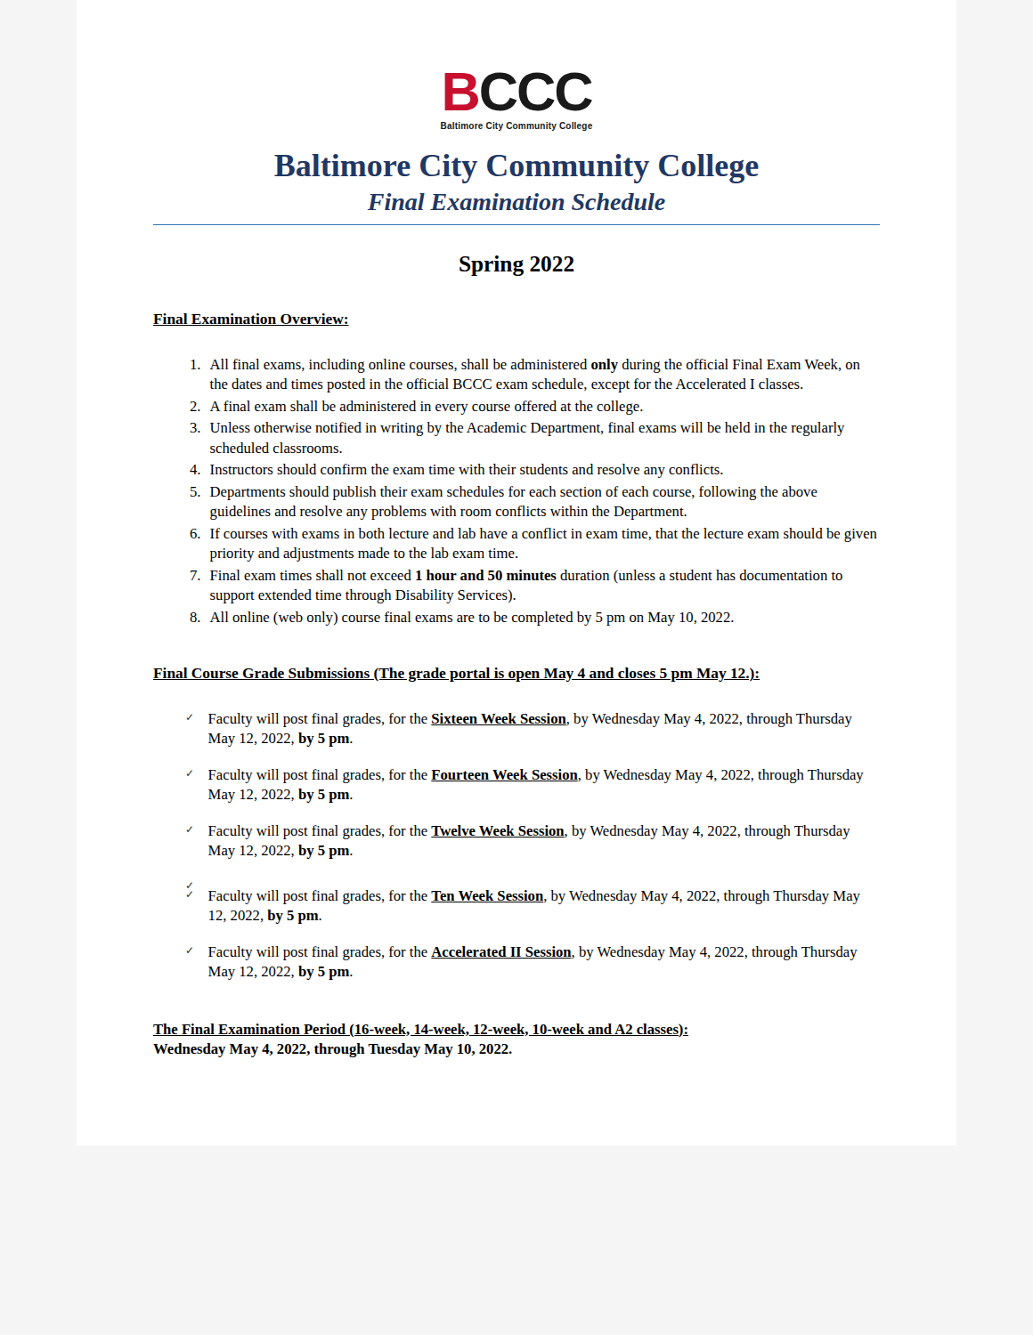BCCC
Baltimore City Community College
Baltimore City Community College
Final Examination Schedule
Spring 2022
Final Examination Overview:
All final exams, including online courses, shall be administered only during the official Final Exam Week, on the dates and times posted in the official BCCC exam schedule, except for the Accelerated I classes.
A final exam shall be administered in every course offered at the college.
Unless otherwise notified in writing by the Academic Department, final exams will be held in the regularly scheduled classrooms.
Instructors should confirm the exam time with their students and resolve any conflicts.
Departments should publish their exam schedules for each section of each course, following the above guidelines and resolve any problems with room conflicts within the Department.
If courses with exams in both lecture and lab have a conflict in exam time, that the lecture exam should be given priority and adjustments made to the lab exam time.
Final exam times shall not exceed 1 hour and 50 minutes duration (unless a student has documentation to support extended time through Disability Services).
All online (web only) course final exams are to be completed by 5 pm on May 10, 2022.
Final Course Grade Submissions (The grade portal is open May 4 and closes 5 pm May 12.):
Faculty will post final grades, for the Sixteen Week Session, by Wednesday May 4, 2022, through Thursday May 12, 2022, by 5 pm.
Faculty will post final grades, for the Fourteen Week Session, by Wednesday May 4, 2022, through Thursday May 12, 2022, by 5 pm.
Faculty will post final grades, for the Twelve Week Session, by Wednesday May 4, 2022, through Thursday May 12, 2022, by 5 pm.
Faculty will post final grades, for the Ten Week Session, by Wednesday May 4, 2022, through Thursday May 12, 2022, by 5 pm.
Faculty will post final grades, for the Accelerated II Session, by Wednesday May 4, 2022, through Thursday May 12, 2022, by 5 pm.
The Final Examination Period (16-week, 14-week, 12-week, 10-week and A2 classes):
Wednesday May 4, 2022, through Tuesday May 10, 2022.